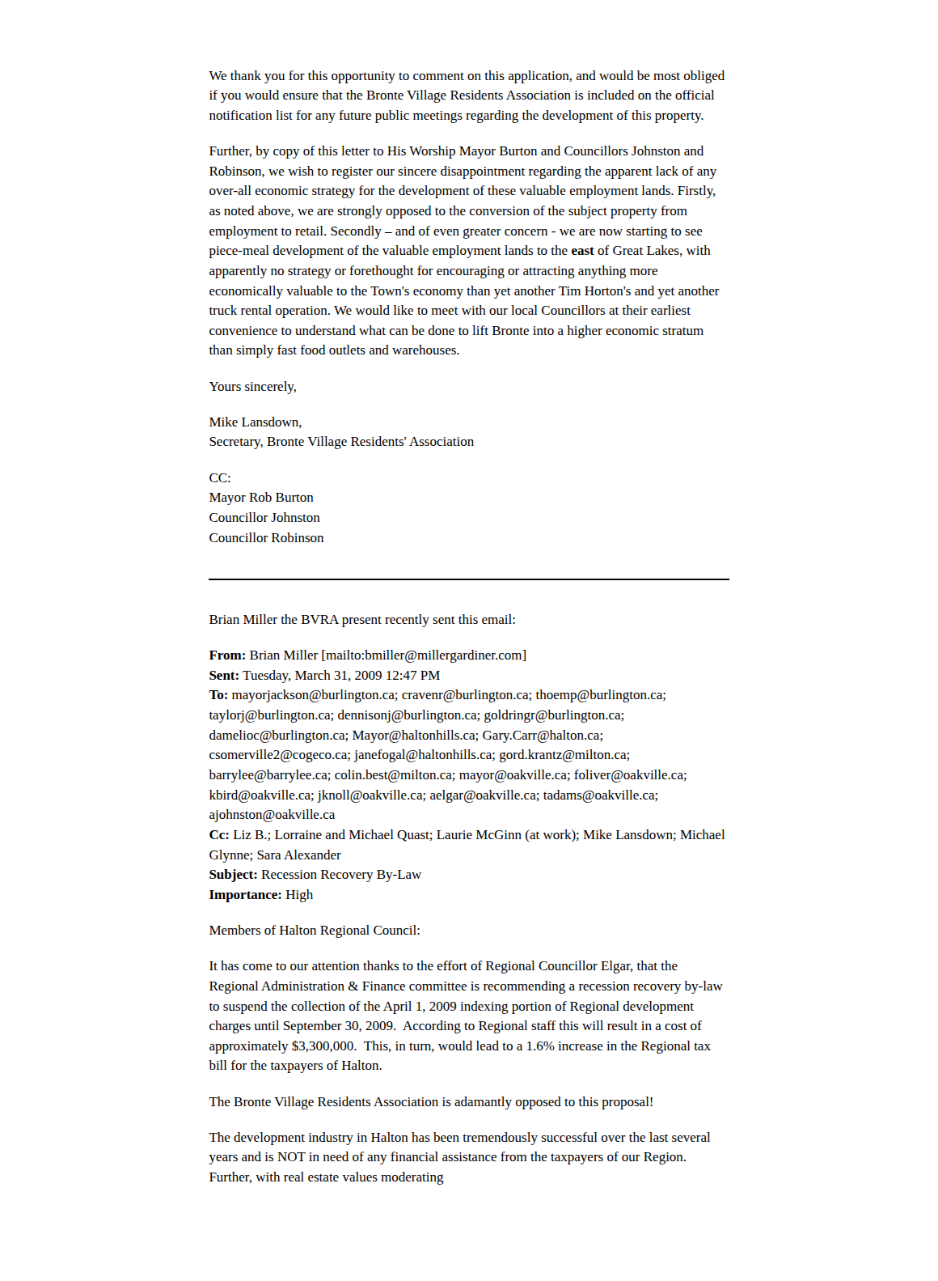We thank you for this opportunity to comment on this application, and would be most obliged if you would ensure that the Bronte Village Residents Association is included on the official notification list for any future public meetings regarding the development of this property.
Further, by copy of this letter to His Worship Mayor Burton and Councillors Johnston and Robinson, we wish to register our sincere disappointment regarding the apparent lack of any over-all economic strategy for the development of these valuable employment lands. Firstly, as noted above, we are strongly opposed to the conversion of the subject property from employment to retail. Secondly – and of even greater concern - we are now starting to see piece-meal development of the valuable employment lands to the east of Great Lakes, with apparently no strategy or forethought for encouraging or attracting anything more economically valuable to the Town's economy than yet another Tim Horton's and yet another truck rental operation. We would like to meet with our local Councillors at their earliest convenience to understand what can be done to lift Bronte into a higher economic stratum than simply fast food outlets and warehouses.
Yours sincerely,
Mike Lansdown,
Secretary, Bronte Village Residents' Association
CC:
Mayor Rob Burton
Councillor Johnston
Councillor Robinson
Brian Miller the BVRA present recently sent this email:
From: Brian Miller [mailto:bmiller@millergardiner.com]
Sent: Tuesday, March 31, 2009 12:47 PM
To: mayorjackson@burlington.ca; cravenr@burlington.ca; thoemp@burlington.ca; taylorj@burlington.ca; dennisonj@burlington.ca; goldringr@burlington.ca; damelioc@burlington.ca; Mayor@haltonhills.ca; Gary.Carr@halton.ca; csomerville2@cogeco.ca; janefogal@haltonhills.ca; gord.krantz@milton.ca; barrylee@barrylee.ca; colin.best@milton.ca; mayor@oakville.ca; foliver@oakville.ca; kbird@oakville.ca; jknoll@oakville.ca; aelgar@oakville.ca; tadams@oakville.ca; ajohnston@oakville.ca
Cc: Liz B.; Lorraine and Michael Quast; Laurie McGinn (at work); Mike Lansdown; Michael Glynne; Sara Alexander
Subject: Recession Recovery By-Law
Importance: High
Members of Halton Regional Council:
It has come to our attention thanks to the effort of Regional Councillor Elgar, that the Regional Administration & Finance committee is recommending a recession recovery by-law to suspend the collection of the April 1, 2009 indexing portion of Regional development charges until September 30, 2009. According to Regional staff this will result in a cost of approximately $3,300,000. This, in turn, would lead to a 1.6% increase in the Regional tax bill for the taxpayers of Halton.
The Bronte Village Residents Association is adamantly opposed to this proposal!
The development industry in Halton has been tremendously successful over the last several years and is NOT in need of any financial assistance from the taxpayers of our Region. Further, with real estate values moderating